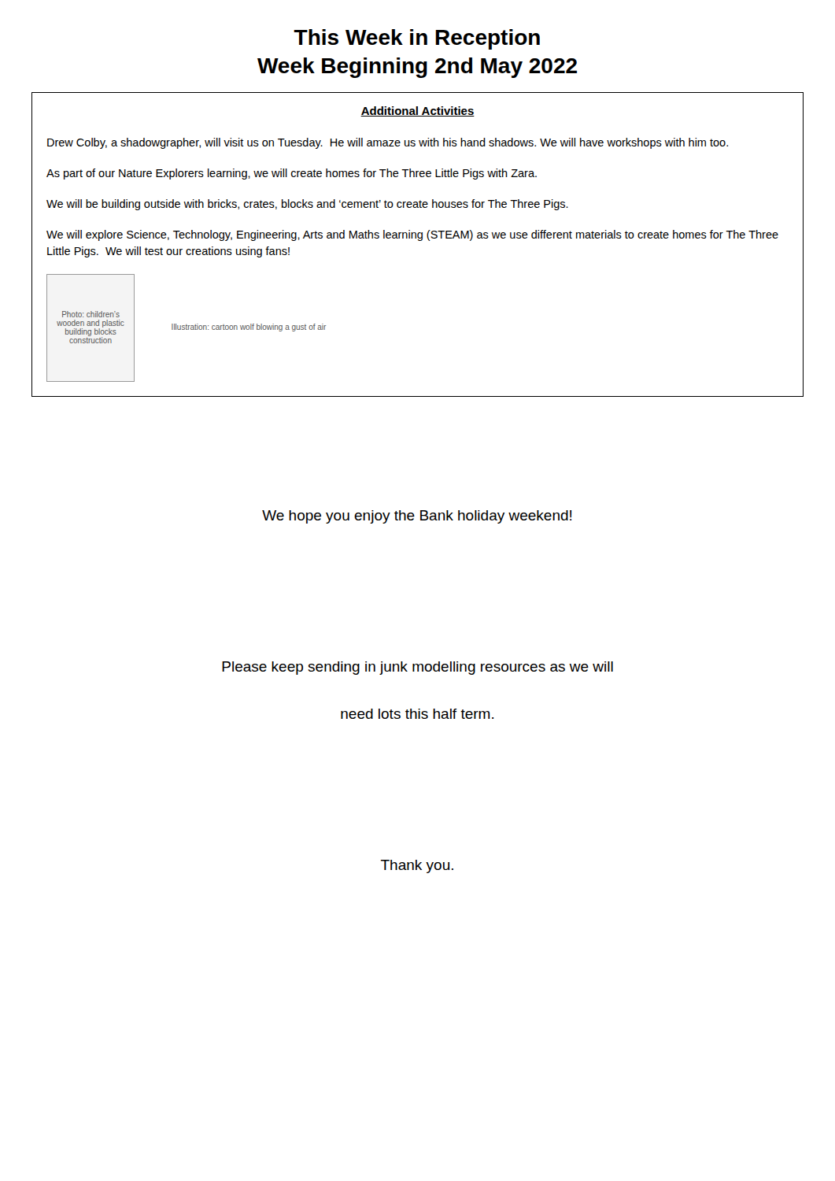This Week in Reception Week Beginning 2nd May 2022
Additional Activities
Drew Colby, a shadowgrapher, will visit us on Tuesday. He will amaze us with his hand shadows. We will have workshops with him too.
As part of our Nature Explorers learning, we will create homes for The Three Little Pigs with Zara.
We will be building outside with bricks, crates, blocks and ‘cement’ to create houses for The Three Pigs.
We will explore Science, Technology, Engineering, Arts and Maths learning (STEAM) as we use different materials to create homes for The Three Little Pigs. We will test our creations using fans!
Photo: children’s wooden and plastic building blocks construction
Illustration: cartoon wolf blowing a gust of air
We hope you enjoy the Bank holiday weekend!
Please keep sending in junk modelling resources as we will
need lots this half term.
Thank you.